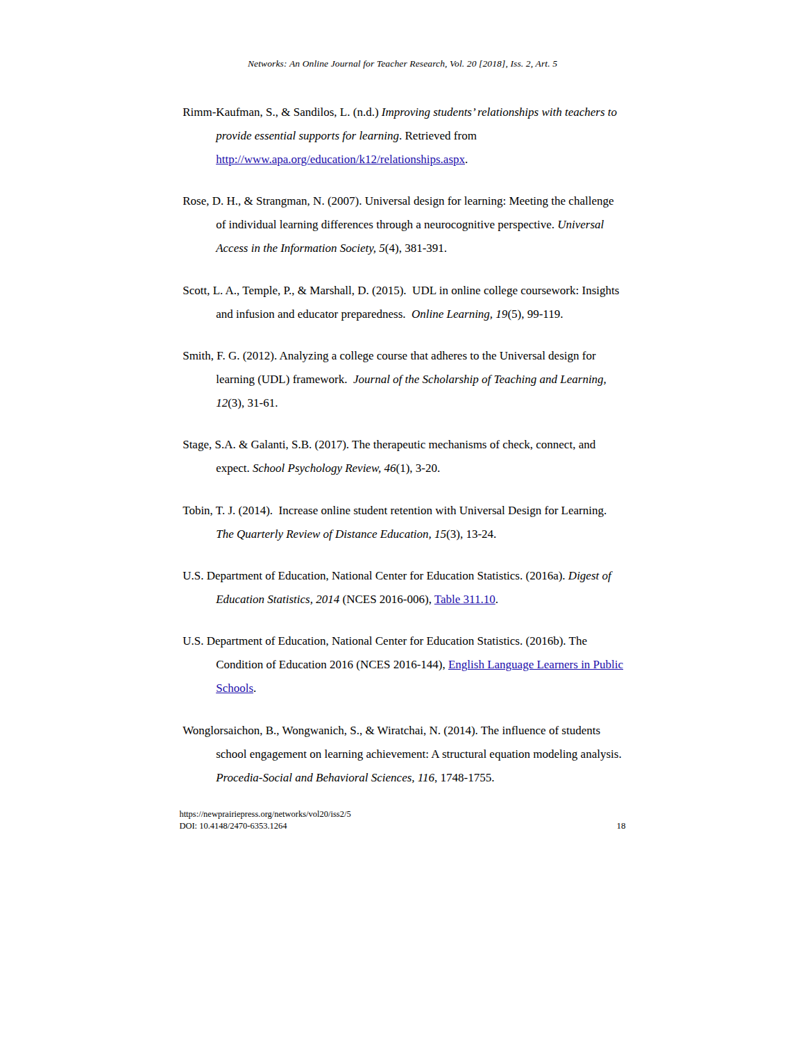Networks: An Online Journal for Teacher Research, Vol. 20 [2018], Iss. 2, Art. 5
Rimm-Kaufman, S., & Sandilos, L. (n.d.) Improving students’ relationships with teachers to provide essential supports for learning. Retrieved from http://www.apa.org/education/k12/relationships.aspx.
Rose, D. H., & Strangman, N. (2007). Universal design for learning: Meeting the challenge of individual learning differences through a neurocognitive perspective. Universal Access in the Information Society, 5(4), 381-391.
Scott, L. A., Temple, P., & Marshall, D. (2015). UDL in online college coursework: Insights and infusion and educator preparedness. Online Learning, 19(5), 99-119.
Smith, F. G. (2012). Analyzing a college course that adheres to the Universal design for learning (UDL) framework. Journal of the Scholarship of Teaching and Learning, 12(3), 31-61.
Stage, S.A. & Galanti, S.B. (2017). The therapeutic mechanisms of check, connect, and expect. School Psychology Review, 46(1), 3-20.
Tobin, T. J. (2014). Increase online student retention with Universal Design for Learning. The Quarterly Review of Distance Education, 15(3), 13-24.
U.S. Department of Education, National Center for Education Statistics. (2016a). Digest of Education Statistics, 2014 (NCES 2016-006), Table 311.10.
U.S. Department of Education, National Center for Education Statistics. (2016b). The Condition of Education 2016 (NCES 2016-144), English Language Learners in Public Schools.
Wonglorsaichon, B., Wongwanich, S., & Wiratchai, N. (2014). The influence of students school engagement on learning achievement: A structural equation modeling analysis. Procedia-Social and Behavioral Sciences, 116, 1748-1755.
https://newprairiepress.org/networks/vol20/iss2/5
DOI: 10.4148/2470-6353.1264
18